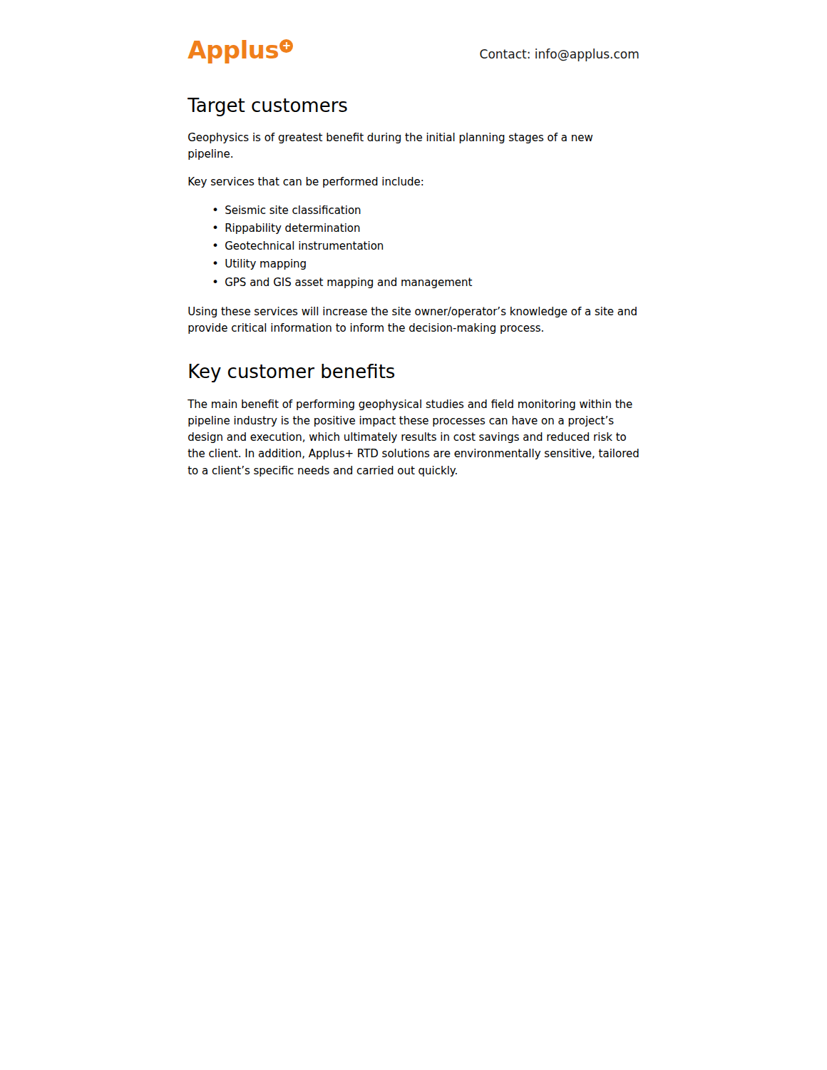Applus+
Contact: info@applus.com
Target customers
Geophysics is of greatest benefit during the initial planning stages of a new pipeline.
Key services that can be performed include:
Seismic site classification
Rippability determination
Geotechnical instrumentation
Utility mapping
GPS and GIS asset mapping and management
Using these services will increase the site owner/operator’s knowledge of a site and provide critical information to inform the decision-making process.
Key customer benefits
The main benefit of performing geophysical studies and field monitoring within the pipeline industry is the positive impact these processes can have on a project’s design and execution, which ultimately results in cost savings and reduced risk to the client. In addition, Applus+ RTD solutions are environmentally sensitive, tailored to a client’s specific needs and carried out quickly.